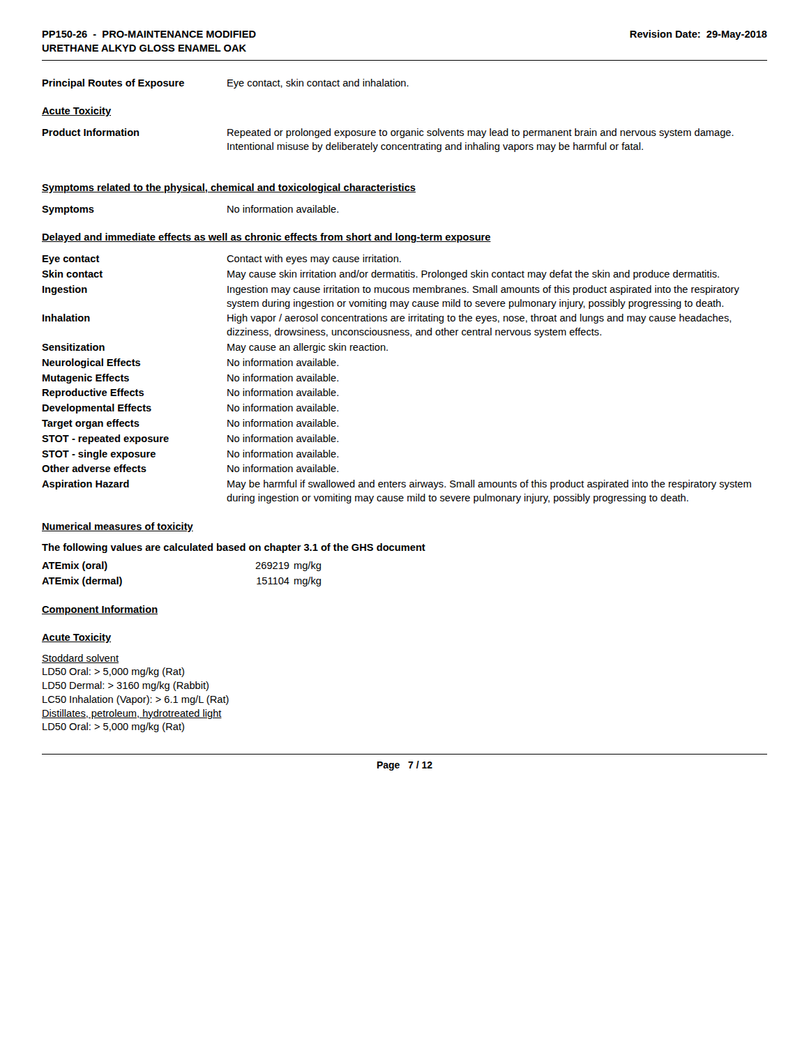PP150-26 - PRO-MAINTENANCE MODIFIED
URETHANE ALKYD GLOSS ENAMEL OAK
Revision Date: 29-May-2018
| Principal Routes of Exposure | Eye contact, skin contact and inhalation. |
Acute Toxicity
| Product Information | Repeated or prolonged exposure to organic solvents may lead to permanent brain and nervous system damage. Intentional misuse by deliberately concentrating and inhaling vapors may be harmful or fatal. |
Symptoms related to the physical, chemical and toxicological characteristics
| Symptoms | No information available. |
Delayed and immediate effects as well as chronic effects from short and long-term exposure
| Eye contact | Contact with eyes may cause irritation. |
| Skin contact | May cause skin irritation and/or dermatitis. Prolonged skin contact may defat the skin and produce dermatitis. |
| Ingestion | Ingestion may cause irritation to mucous membranes. Small amounts of this product aspirated into the respiratory system during ingestion or vomiting may cause mild to severe pulmonary injury, possibly progressing to death. |
| Inhalation | High vapor / aerosol concentrations are irritating to the eyes, nose, throat and lungs and may cause headaches, dizziness, drowsiness, unconsciousness, and other central nervous system effects. |
| Sensitization | May cause an allergic skin reaction. |
| Neurological Effects | No information available. |
| Mutagenic Effects | No information available. |
| Reproductive Effects | No information available. |
| Developmental Effects | No information available. |
| Target organ effects | No information available. |
| STOT - repeated exposure | No information available. |
| STOT - single exposure | No information available. |
| Other adverse effects | No information available. |
| Aspiration Hazard | May be harmful if swallowed and enters airways. Small amounts of this product aspirated into the respiratory system during ingestion or vomiting may cause mild to severe pulmonary injury, possibly progressing to death. |
Numerical measures of toxicity
The following values are calculated based on chapter 3.1 of the GHS document
| ATEmix (oral) | 269219 | mg/kg |
| ATEmix (dermal) | 151104 | mg/kg |
Component Information
Acute Toxicity
Stoddard solvent
LD50 Oral: > 5,000 mg/kg (Rat)
LD50 Dermal: > 3160 mg/kg (Rabbit)
LC50 Inhalation (Vapor): > 6.1 mg/L (Rat)
Distillates, petroleum, hydrotreated light
LD50 Oral: > 5,000 mg/kg (Rat)
Page 7 / 12